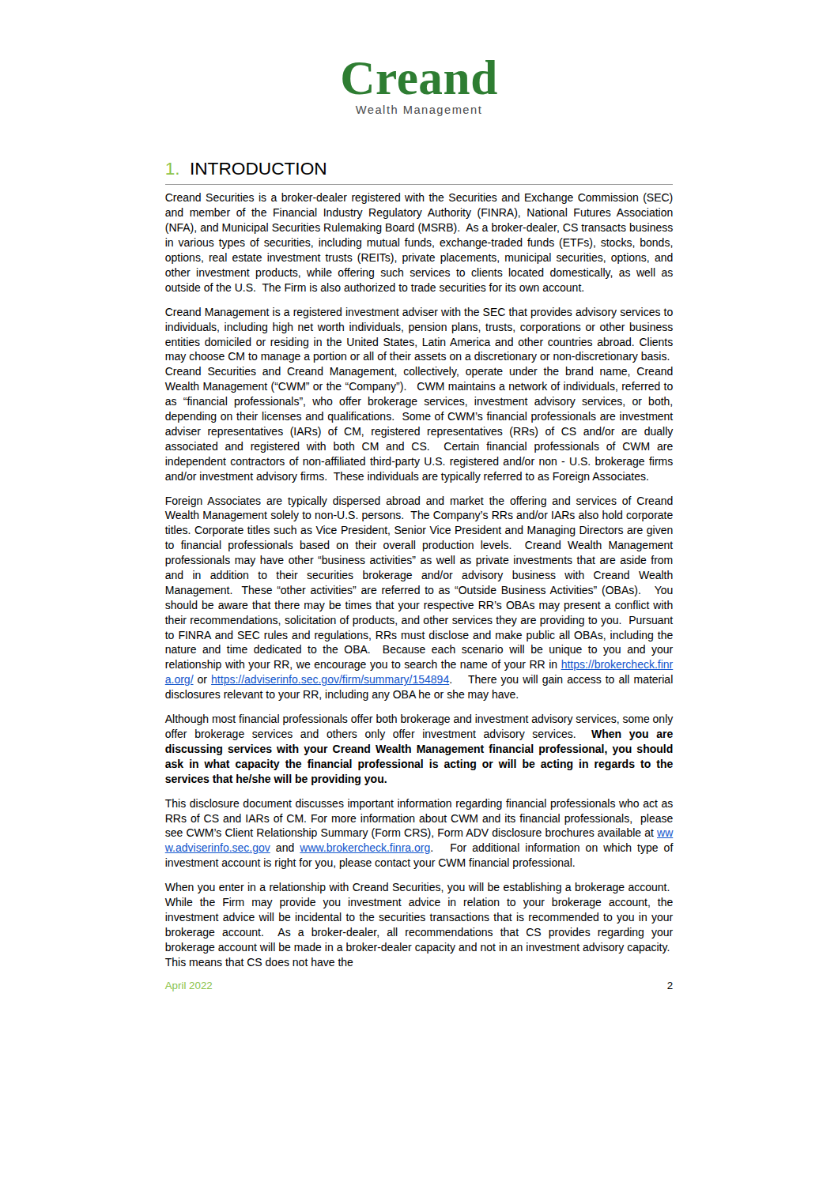Creand
Wealth Management
1. INTRODUCTION
Creand Securities is a broker-dealer registered with the Securities and Exchange Commission (SEC) and member of the Financial Industry Regulatory Authority (FINRA), National Futures Association (NFA), and Municipal Securities Rulemaking Board (MSRB). As a broker-dealer, CS transacts business in various types of securities, including mutual funds, exchange-traded funds (ETFs), stocks, bonds, options, real estate investment trusts (REITs), private placements, municipal securities, options, and other investment products, while offering such services to clients located domestically, as well as outside of the U.S. The Firm is also authorized to trade securities for its own account.
Creand Management is a registered investment adviser with the SEC that provides advisory services to individuals, including high net worth individuals, pension plans, trusts, corporations or other business entities domiciled or residing in the United States, Latin America and other countries abroad. Clients may choose CM to manage a portion or all of their assets on a discretionary or non-discretionary basis. Creand Securities and Creand Management, collectively, operate under the brand name, Creand Wealth Management (“CWM” or the “Company”). CWM maintains a network of individuals, referred to as “financial professionals”, who offer brokerage services, investment advisory services, or both, depending on their licenses and qualifications. Some of CWM’s financial professionals are investment adviser representatives (IARs) of CM, registered representatives (RRs) of CS and/or are dually associated and registered with both CM and CS. Certain financial professionals of CWM are independent contractors of non-affiliated third-party U.S. registered and/or non - U.S. brokerage firms and/or investment advisory firms. These individuals are typically referred to as Foreign Associates.
Foreign Associates are typically dispersed abroad and market the offering and services of Creand Wealth Management solely to non-U.S. persons. The Company’s RRs and/or IARs also hold corporate titles. Corporate titles such as Vice President, Senior Vice President and Managing Directors are given to financial professionals based on their overall production levels. Creand Wealth Management professionals may have other “business activities” as well as private investments that are aside from and in addition to their securities brokerage and/or advisory business with Creand Wealth Management. These “other activities” are referred to as “Outside Business Activities” (OBAs). You should be aware that there may be times that your respective RR’s OBAs may present a conflict with their recommendations, solicitation of products, and other services they are providing to you. Pursuant to FINRA and SEC rules and regulations, RRs must disclose and make public all OBAs, including the nature and time dedicated to the OBA. Because each scenario will be unique to you and your relationship with your RR, we encourage you to search the name of your RR in https://brokercheck.finra.org/ or https://adviserinfo.sec.gov/firm/summary/154894. There you will gain access to all material disclosures relevant to your RR, including any OBA he or she may have.
Although most financial professionals offer both brokerage and investment advisory services, some only offer brokerage services and others only offer investment advisory services. When you are discussing services with your Creand Wealth Management financial professional, you should ask in what capacity the financial professional is acting or will be acting in regards to the services that he/she will be providing you.
This disclosure document discusses important information regarding financial professionals who act as RRs of CS and IARs of CM. For more information about CWM and its financial professionals, please see CWM’s Client Relationship Summary (Form CRS), Form ADV disclosure brochures available at www.adviserinfo.sec.gov and www.brokercheck.finra.org. For additional information on which type of investment account is right for you, please contact your CWM financial professional.
When you enter in a relationship with Creand Securities, you will be establishing a brokerage account. While the Firm may provide you investment advice in relation to your brokerage account, the investment advice will be incidental to the securities transactions that is recommended to you in your brokerage account. As a broker-dealer, all recommendations that CS provides regarding your brokerage account will be made in a broker-dealer capacity and not in an investment advisory capacity. This means that CS does not have the
April 2022
2